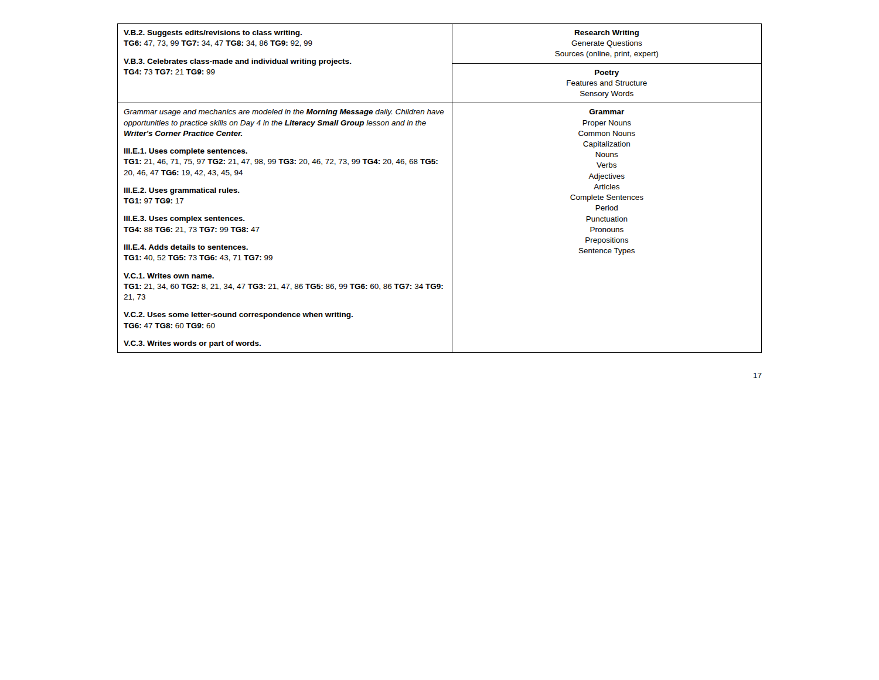| V.B.2. Suggests edits/revisions to class writing. TG6: 47, 73, 99 TG7: 34, 47 TG8: 34, 86 TG9: 92, 99 V.B.3. Celebrates class-made and individual writing projects. TG4: 73 TG7: 21 TG9: 99 | Research Writing Generate Questions Sources (online, print, expert) |
| Poetry Features and Structure Sensory Words |
| Grammar usage and mechanics are modeled in the Morning Message daily. Children have opportunities to practice skills on Day 4 in the Literacy Small Group lesson and in the Writer's Corner Practice Center. III.E.1. Uses complete sentences. TG1: 21, 46, 71, 75, 97 TG2: 21, 47, 98, 99 TG3: 20, 46, 72, 73, 99 TG4: 20, 46, 68 TG5: 20, 46, 47 TG6: 19, 42, 43, 45, 94 III.E.2. Uses grammatical rules. TG1: 97 TG9: 17 III.E.3. Uses complex sentences. TG4: 88 TG6: 21, 73 TG7: 99 TG8: 47 III.E.4. Adds details to sentences. TG1: 40, 52 TG5: 73 TG6: 43, 71 TG7: 99 V.C.1. Writes own name. TG1: 21, 34, 60 TG2: 8, 21, 34, 47 TG3: 21, 47, 86 TG5: 86, 99 TG6: 60, 86 TG7: 34 TG9: 21, 73 V.C.2. Uses some letter-sound correspondence when writing. TG6: 47 TG8: 60 TG9: 60 V.C.3. Writes words or part of words. | Grammar Proper Nouns Common Nouns Capitalization Nouns Verbs Adjectives Articles Complete Sentences Period Punctuation Pronouns Prepositions Sentence Types |
17